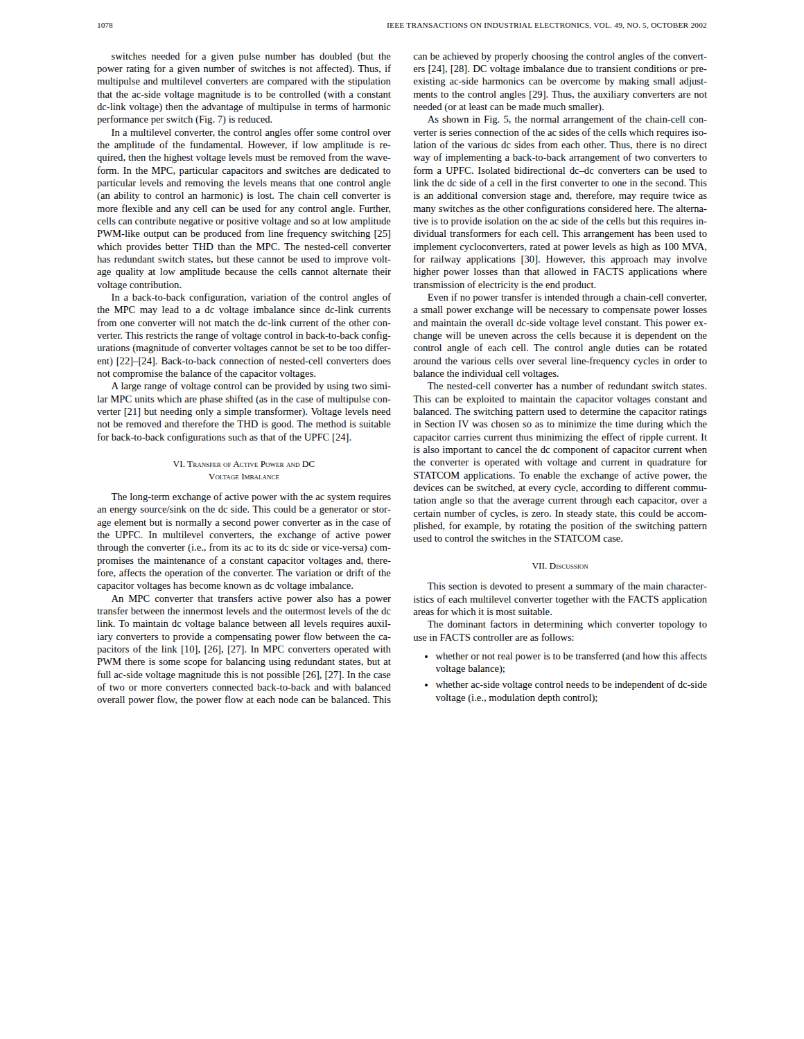1078 IEEE TRANSACTIONS ON INDUSTRIAL ELECTRONICS, VOL. 49, NO. 5, OCTOBER 2002
switches needed for a given pulse number has doubled (but the power rating for a given number of switches is not affected). Thus, if multipulse and multilevel converters are compared with the stipulation that the ac-side voltage magnitude is to be controlled (with a constant dc-link voltage) then the advantage of multipulse in terms of harmonic performance per switch (Fig. 7) is reduced.
In a multilevel converter, the control angles offer some control over the amplitude of the fundamental. However, if low amplitude is required, then the highest voltage levels must be removed from the waveform. In the MPC, particular capacitors and switches are dedicated to particular levels and removing the levels means that one control angle (an ability to control an harmonic) is lost. The chain cell converter is more flexible and any cell can be used for any control angle. Further, cells can contribute negative or positive voltage and so at low amplitude PWM-like output can be produced from line frequency switching [25] which provides better THD than the MPC. The nested-cell converter has redundant switch states, but these cannot be used to improve voltage quality at low amplitude because the cells cannot alternate their voltage contribution.
In a back-to-back configuration, variation of the control angles of the MPC may lead to a dc voltage imbalance since dc-link currents from one converter will not match the dc-link current of the other converter. This restricts the range of voltage control in back-to-back configurations (magnitude of converter voltages cannot be set to be too different) [22]–[24]. Back-to-back connection of nested-cell converters does not compromise the balance of the capacitor voltages.
A large range of voltage control can be provided by using two similar MPC units which are phase shifted (as in the case of multipulse converter [21] but needing only a simple transformer). Voltage levels need not be removed and therefore the THD is good. The method is suitable for back-to-back configurations such as that of the UPFC [24].
VI. Transfer of Active Power and DC
Voltage Imbalance
The long-term exchange of active power with the ac system requires an energy source/sink on the dc side. This could be a generator or storage element but is normally a second power converter as in the case of the UPFC. In multilevel converters, the exchange of active power through the converter (i.e., from its ac to its dc side or vice-versa) compromises the maintenance of a constant capacitor voltages and, therefore, affects the operation of the converter. The variation or drift of the capacitor voltages has become known as dc voltage imbalance.
An MPC converter that transfers active power also has a power transfer between the innermost levels and the outermost levels of the dc link. To maintain dc voltage balance between all levels requires auxiliary converters to provide a compensating power flow between the capacitors of the link [10], [26], [27]. In MPC converters operated with PWM there is some scope for balancing using redundant states, but at full ac-side voltage magnitude this is not possible [26], [27]. In the case of two or more converters connected back-to-back and with balanced overall power flow, the power flow at each node can be balanced. This can be achieved by properly choosing the control angles of the converters [24], [28]. DC voltage imbalance due to transient conditions or pre-existing ac-side harmonics can be overcome by making small adjustments to the control angles [29]. Thus, the auxiliary converters are not needed (or at least can be made much smaller).
As shown in Fig. 5, the normal arrangement of the chain-cell converter is series connection of the ac sides of the cells which requires isolation of the various dc sides from each other. Thus, there is no direct way of implementing a back-to-back arrangement of two converters to form a UPFC. Isolated bidirectional dc–dc converters can be used to link the dc side of a cell in the first converter to one in the second. This is an additional conversion stage and, therefore, may require twice as many switches as the other configurations considered here. The alternative is to provide isolation on the ac side of the cells but this requires individual transformers for each cell. This arrangement has been used to implement cycloconverters, rated at power levels as high as 100 MVA, for railway applications [30]. However, this approach may involve higher power losses than that allowed in FACTS applications where transmission of electricity is the end product.
Even if no power transfer is intended through a chain-cell converter, a small power exchange will be necessary to compensate power losses and maintain the overall dc-side voltage level constant. This power exchange will be uneven across the cells because it is dependent on the control angle of each cell. The control angle duties can be rotated around the various cells over several line-frequency cycles in order to balance the individual cell voltages.
The nested-cell converter has a number of redundant switch states. This can be exploited to maintain the capacitor voltages constant and balanced. The switching pattern used to determine the capacitor ratings in Section IV was chosen so as to minimize the time during which the capacitor carries current thus minimizing the effect of ripple current. It is also important to cancel the dc component of capacitor current when the converter is operated with voltage and current in quadrature for STATCOM applications. To enable the exchange of active power, the devices can be switched, at every cycle, according to different commutation angle so that the average current through each capacitor, over a certain number of cycles, is zero. In steady state, this could be accomplished, for example, by rotating the position of the switching pattern used to control the switches in the STATCOM case.
VII. Discussion
This section is devoted to present a summary of the main characteristics of each multilevel converter together with the FACTS application areas for which it is most suitable.
The dominant factors in determining which converter topology to use in FACTS controller are as follows:
whether or not real power is to be transferred (and how this affects voltage balance);
whether ac-side voltage control needs to be independent of dc-side voltage (i.e., modulation depth control);